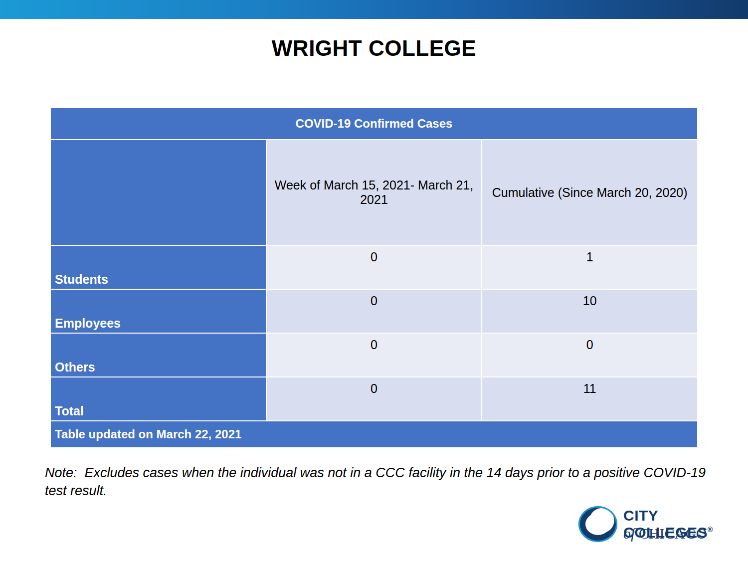WRIGHT COLLEGE
| COVID-19 Confirmed Cases |
| --- |
| | Week of March 15, 2021- March 21, 2021 | Cumulative (Since March 20, 2020) |
| Students | 0 | 1 |
| Employees | 0 | 10 |
| Others | 0 | 0 |
| Total | 0 | 11 |
| Table updated on March 22, 2021 |
Note: Excludes cases when the individual was not in a CCC facility in the 14 days prior to a positive COVID-19 test result.
CITY COLLEGES®
of CHICAGO